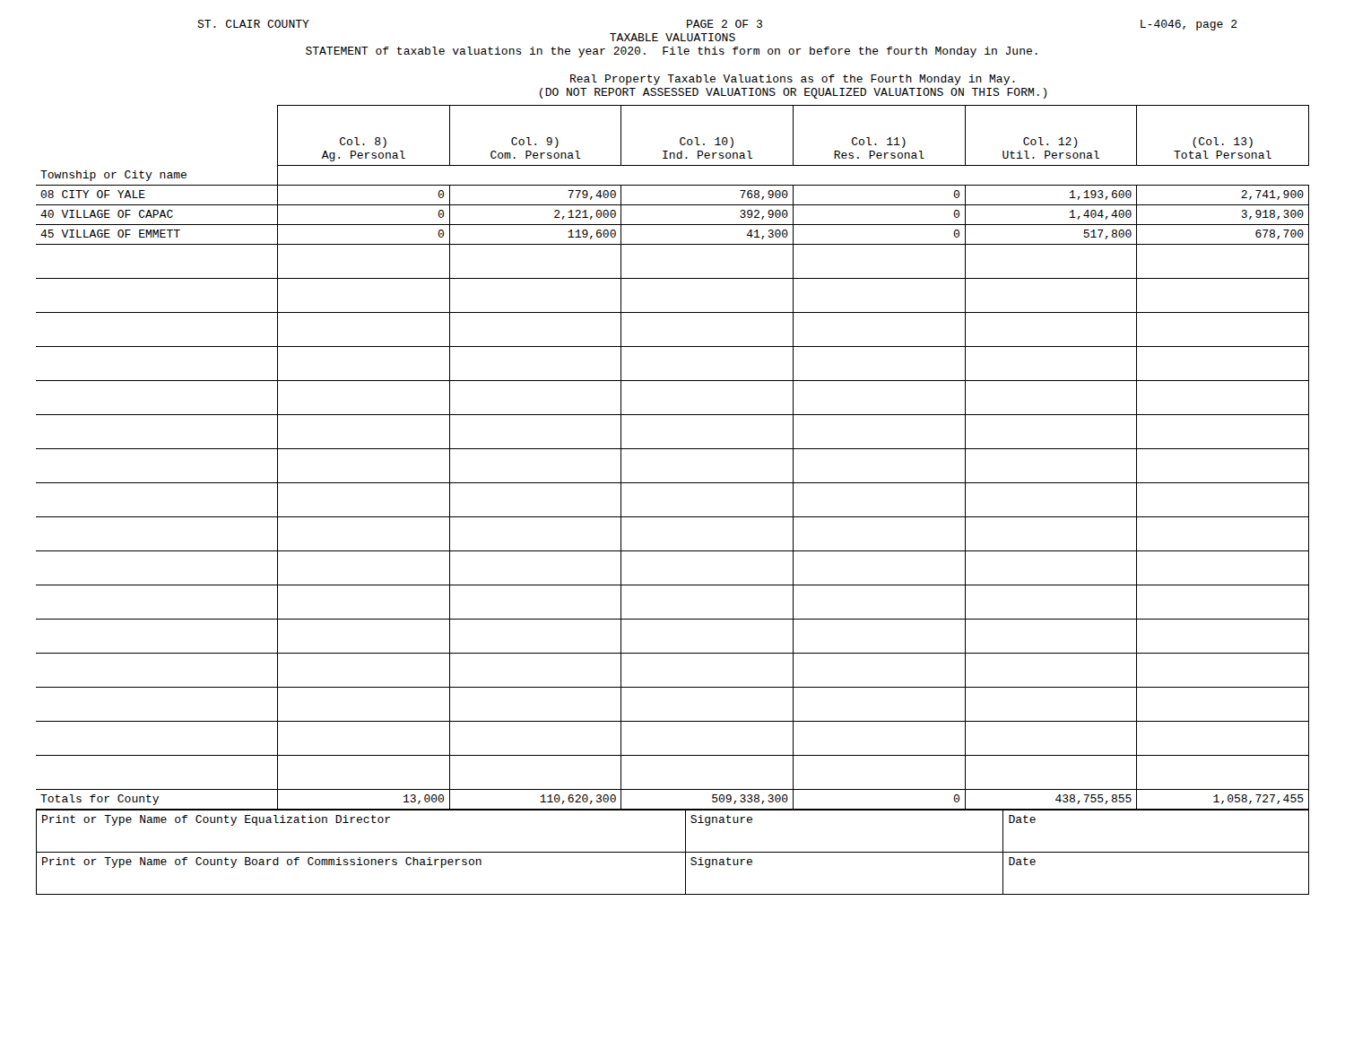ST. CLAIR COUNTY
PAGE 2 OF 3
L-4046, page 2
TAXABLE VALUATIONS
STATEMENT of taxable valuations in the year 2020. File this form on or before the fourth Monday in June.
| | Real Property Taxable Valuations as of the Fourth Monday in May. (DO NOT REPORT ASSESSED VALUATIONS OR EQUALIZED VALUATIONS ON THIS FORM.) |
| Col. 8) Ag. Personal | Col. 9) Com. Personal | Col. 10) Ind. Personal | Col. 11) Res. Personal | Col. 12) Util. Personal | (Col. 13) Total Personal |
| Township or City name | | | | | | |
| 08 CITY OF YALE | 0 | 779,400 | 768,900 | 0 | 1,193,600 | 2,741,900 |
| 40 VILLAGE OF CAPAC | 0 | 2,121,000 | 392,900 | 0 | 1,404,400 | 3,918,300 |
| 45 VILLAGE OF EMMETT | 0 | 119,600 | 41,300 | 0 | 517,800 | 678,700 |
| Totals for County | 13,000 | 110,620,300 | 509,338,300 | 0 | 438,755,855 | 1,058,727,455 |
| Print or Type Name of County Equalization Director | Signature | Date |
| Print or Type Name of County Board of Commissioners Chairperson | Signature | Date |